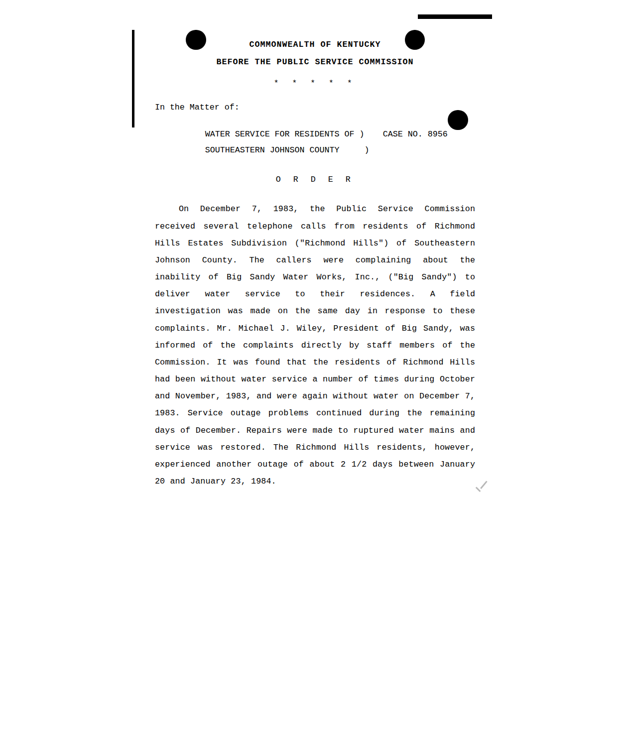COMMONWEALTH OF KENTUCKY
BEFORE THE PUBLIC SERVICE COMMISSION
* * * * *
In the Matter of:
WATER SERVICE FOR RESIDENTS OF )
SOUTHEASTERN JOHNSON COUNTY ) CASE NO. 8956
O R D E R
On December 7, 1983, the Public Service Commission received several telephone calls from residents of Richmond Hills Estates Subdivision ("Richmond Hills") of Southeastern Johnson County. The callers were complaining about the inability of Big Sandy Water Works, Inc., ("Big Sandy") to deliver water service to their residences. A field investigation was made on the same day in response to these complaints. Mr. Michael J. Wiley, President of Big Sandy, was informed of the complaints directly by staff members of the Commission. It was found that the residents of Richmond Hills had been without water service a number of times during October and November, 1983, and were again without water on December 7, 1983. Service outage problems continued during the remaining days of December. Repairs were made to ruptured water mains and service was restored. The Richmond Hills residents, however, experienced another outage of about 2 1/2 days between January 20 and January 23, 1984.